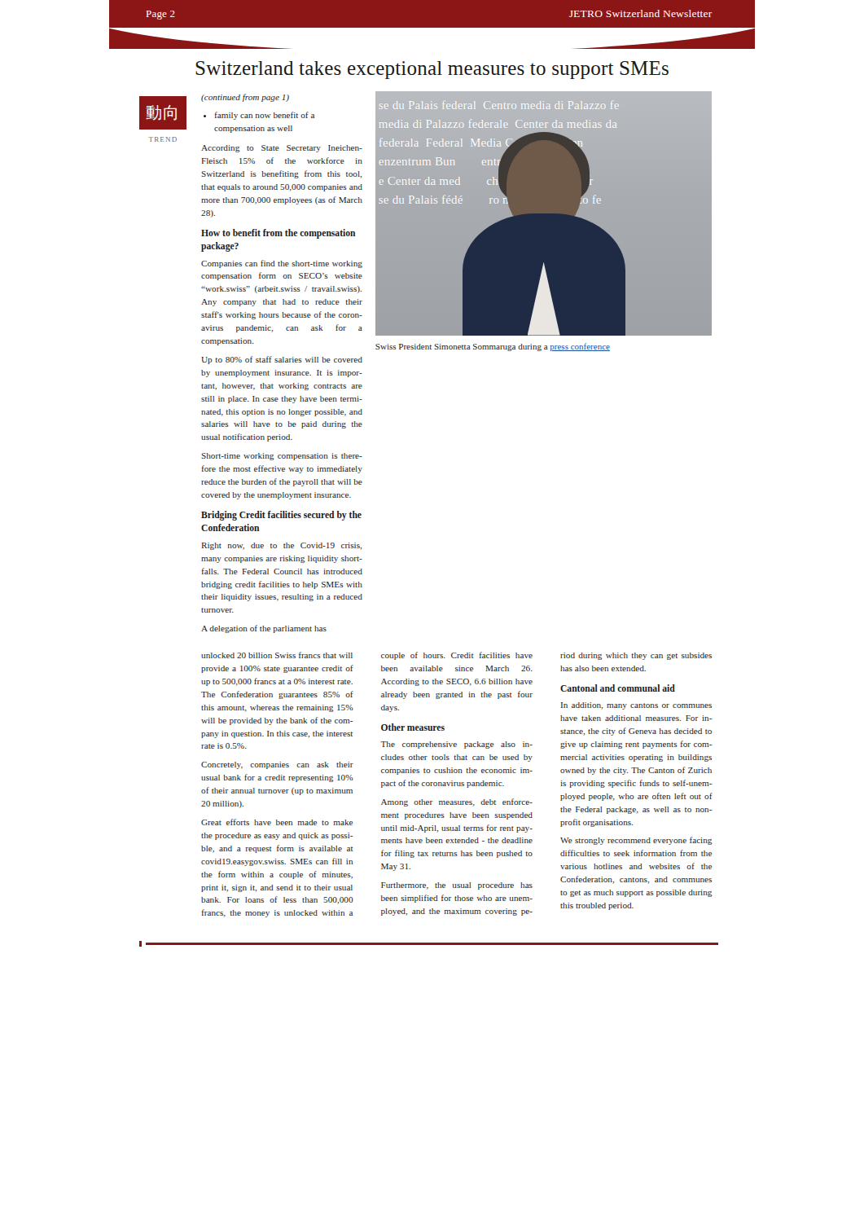Page 2
JETRO Switzerland Newsletter
Switzerland takes exceptional measures to support SMEs
動向
TREND
(continued from page 1)
family can now benefit of a compensation as well
According to State Secretary Ineichen-Fleisch 15% of the workforce in Switzerland is benefiting from this tool, that equals to around 50,000 companies and more than 700,000 employees (as of March 28).
How to benefit from the compensation package?
Companies can find the short-time working compensation form on SECO’s website “work.swiss” (arbeit.swiss / travail.swiss). Any company that had to reduce their staff's working hours because of the coronavirus pandemic, can ask for a compensation.
Up to 80% of staff salaries will be covered by unemployment insurance. It is important, however, that working contracts are still in place. In case they have been terminated, this option is no longer possible, and salaries will have to be paid during the usual notification period.
Short-time working compensation is therefore the most effective way to immediately reduce the burden of the payroll that will be covered by the unemployment insurance.
Bridging Credit facilities secured by the Confederation
Right now, due to the Covid-19 crisis, many companies are risking liquidity shortfalls. The Federal Council has introduced bridging credit facilities to help SMEs with their liquidity issues, resulting in a reduced turnover.
A delegation of the parliament has
se du Palais federal Centro media di Palazzo fe
media di Palazzo federale Center da medias da
federala Federal Media Centre Medien
enzentrum Bun entre de presse du P
e Center da med chasa federala Feder
se du Palais fédé ro media di Palazzo fe
Swiss President Simonetta Sommaruga during a press conference
unlocked 20 billion Swiss francs that will provide a 100% state guarantee credit of up to 500,000 francs at a 0% interest rate. The Confederation guarantees 85% of this amount, whereas the remaining 15% will be provided by the bank of the company in question. In this case, the interest rate is 0.5%.
Concretely, companies can ask their usual bank for a credit representing 10% of their annual turnover (up to maximum 20 million).
Great efforts have been made to make the procedure as easy and quick as possible, and a request form is available at covid19.easygov.swiss. SMEs can fill in the form within a couple of minutes, print it, sign it, and send it to their usual bank. For loans of less than 500,000 francs, the money is unlocked within a couple of hours. Credit facilities have been available since March 26. According to the SECO, 6.6 billion have already been granted in the past four days.
Other measures
The comprehensive package also includes other tools that can be used by companies to cushion the economic impact of the coronavirus pandemic.
Among other measures, debt enforcement procedures have been suspended until mid-April, usual terms for rent payments have been extended - the deadline for filing tax returns has been pushed to May 31.
Furthermore, the usual procedure has been simplified for those who are unemployed, and the maximum covering period during which they can get subsides has also been extended.
Cantonal and communal aid
In addition, many cantons or communes have taken additional measures. For instance, the city of Geneva has decided to give up claiming rent payments for commercial activities operating in buildings owned by the city. The Canton of Zurich is providing specific funds to self-unemployed people, who are often left out of the Federal package, as well as to non-profit organisations.
We strongly recommend everyone facing difficulties to seek information from the various hotlines and websites of the Confederation, cantons, and communes to get as much support as possible during this troubled period.